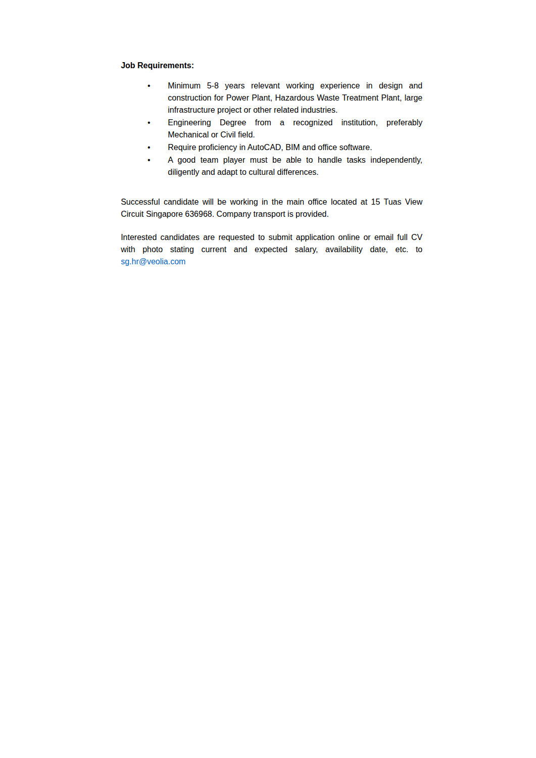Job Requirements:
Minimum 5-8 years relevant working experience in design and construction for Power Plant, Hazardous Waste Treatment Plant, large infrastructure project or other related industries.
Engineering Degree from a recognized institution, preferably Mechanical or Civil field.
Require proficiency in AutoCAD, BIM and office software.
A good team player must be able to handle tasks independently, diligently and adapt to cultural differences.
Successful candidate will be working in the main office located at 15 Tuas View Circuit Singapore 636968. Company transport is provided.
Interested candidates are requested to submit application online or email full CV with photo stating current and expected salary, availability date, etc. to sg.hr@veolia.com